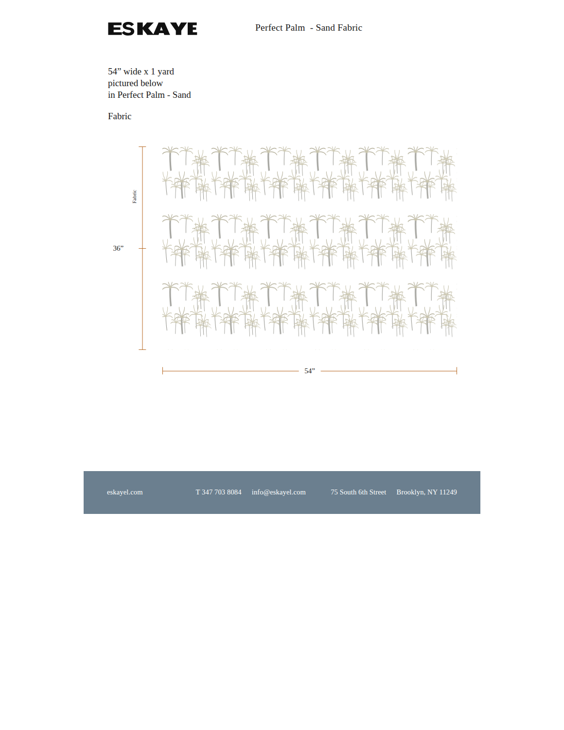Eskayel
Perfect Palm - Sand Fabric
54” wide x 1 yard
pictured below
in Perfect Palm - Sand
Fabric
Fabric 36”
Perfect Palm - Sand pattern
54”
eskayel.com
T 347 703 8084 info@eskayel.com
75 South 6th Street Brooklyn, NY 11249